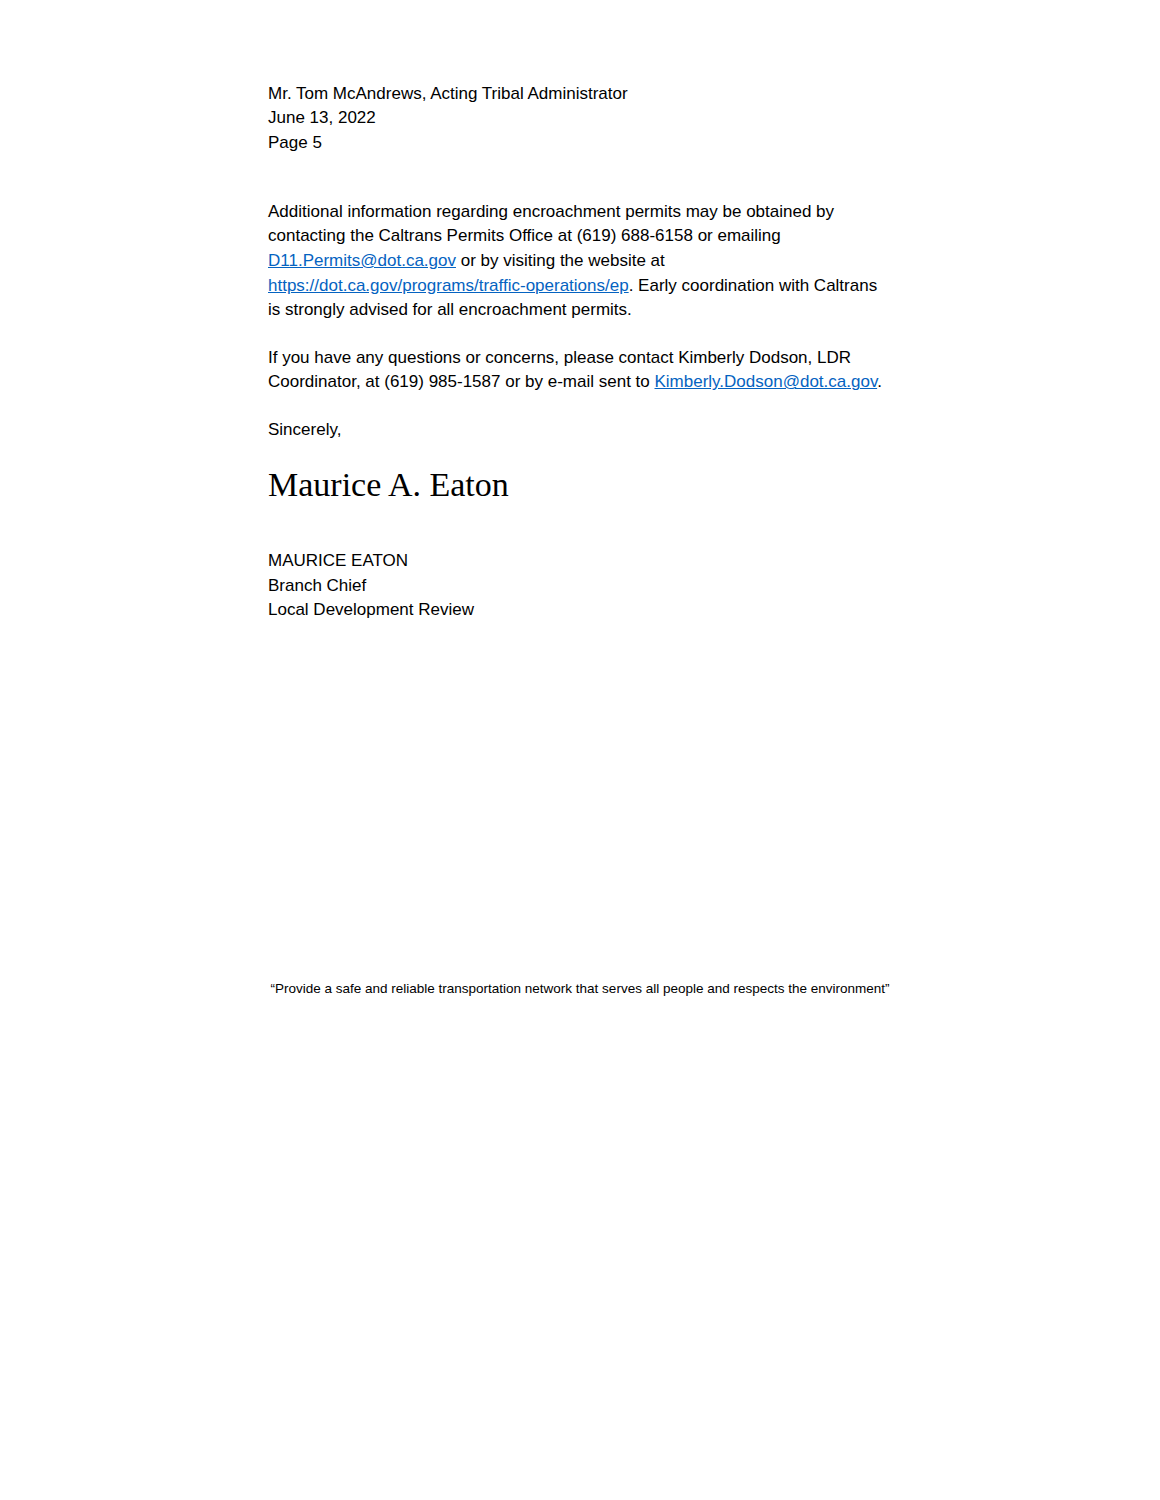Mr. Tom McAndrews, Acting Tribal Administrator
June 13, 2022
Page 5
Additional information regarding encroachment permits may be obtained by contacting the Caltrans Permits Office at (619) 688-6158 or emailing D11.Permits@dot.ca.gov or by visiting the website at https://dot.ca.gov/programs/traffic-operations/ep. Early coordination with Caltrans is strongly advised for all encroachment permits.
If you have any questions or concerns, please contact Kimberly Dodson, LDR Coordinator, at (619) 985-1587 or by e-mail sent to Kimberly.Dodson@dot.ca.gov.
Sincerely,
Maurice A. Eaton
MAURICE EATON
Branch Chief
Local Development Review
“Provide a safe and reliable transportation network that serves all people and respects the environment”